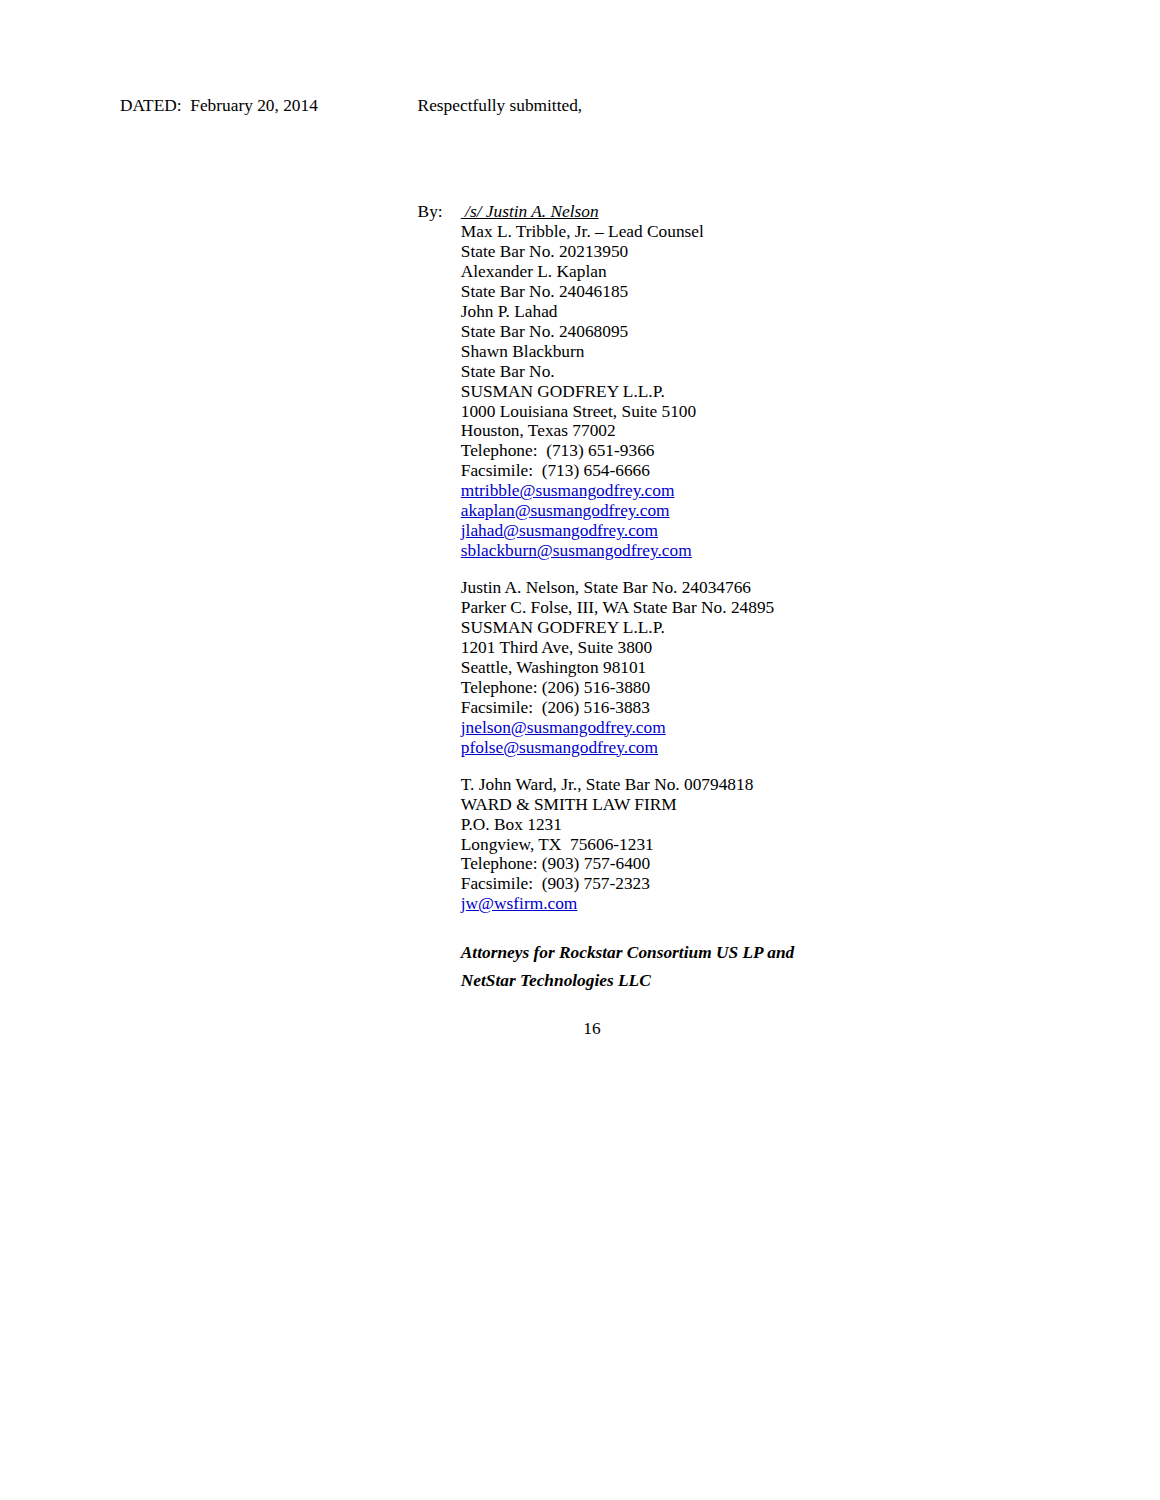DATED: February 20, 2014 Respectfully submitted,
By: /s/ Justin A. Nelson
Max L. Tribble, Jr. – Lead Counsel
State Bar No. 20213950
Alexander L. Kaplan
State Bar No. 24046185
John P. Lahad
State Bar No. 24068095
Shawn Blackburn
State Bar No.
SUSMAN GODFREY L.L.P.
1000 Louisiana Street, Suite 5100
Houston, Texas 77002
Telephone: (713) 651-9366
Facsimile: (713) 654-6666
mtribble@susmangodfrey.com
akaplan@susmangodfrey.com
jlahad@susmangodfrey.com
sblackburn@susmangodfrey.com
Justin A. Nelson, State Bar No. 24034766
Parker C. Folse, III, WA State Bar No. 24895
SUSMAN GODFREY L.L.P.
1201 Third Ave, Suite 3800
Seattle, Washington 98101
Telephone: (206) 516-3880
Facsimile: (206) 516-3883
jnelson@susmangodfrey.com
pfolse@susmangodfrey.com
T. John Ward, Jr., State Bar No. 00794818
WARD & SMITH LAW FIRM
P.O. Box 1231
Longview, TX 75606-1231
Telephone: (903) 757-6400
Facsimile: (903) 757-2323
jw@wsfirm.com
Attorneys for Rockstar Consortium US LP and
NetStar Technologies LLC
16